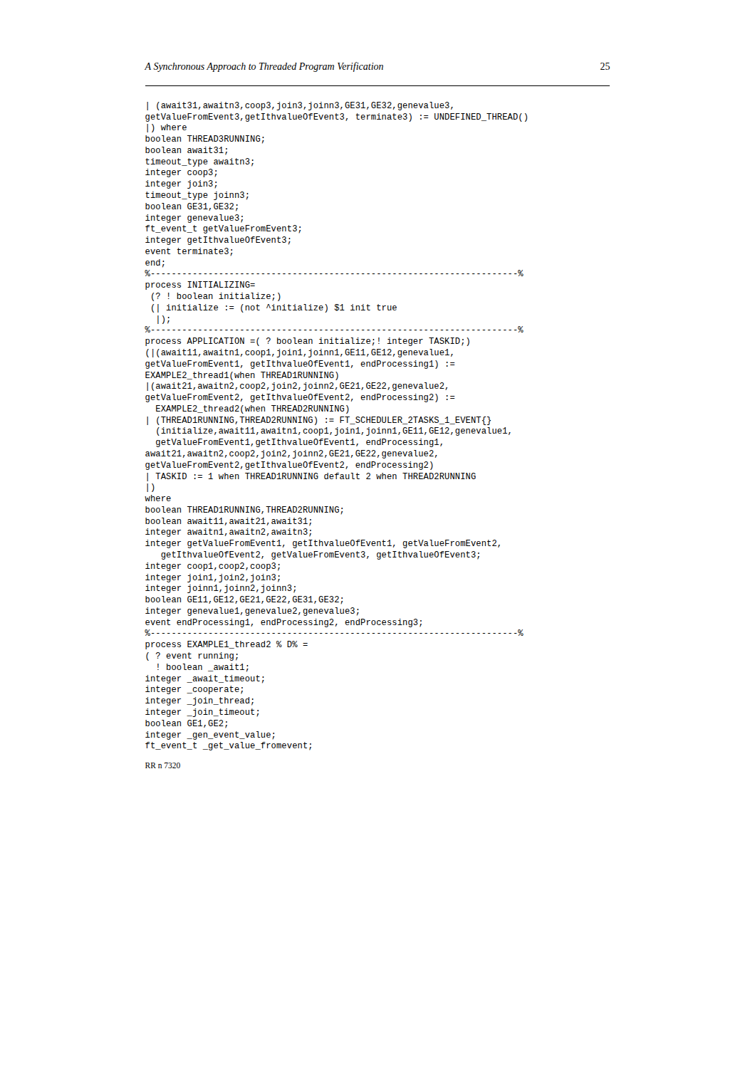A Synchronous Approach to Threaded Program Verification 25
| (await31,awaitn3,coop3,join3,joinn3,GE31,GE32,genevalue3,
getValueFromEvent3,getIthvalueOfEvent3, terminate3) := UNDEFINED_THREAD()
|) where
boolean THREAD3RUNNING;
boolean await31;
timeout_type awaitn3;
integer coop3;
integer join3;
timeout_type joinn3;
boolean GE31,GE32;
integer genevalue3;
ft_event_t getValueFromEvent3;
integer getIthvalueOfEvent3;
event terminate3;
end;
%----------------------------------------------------------------------%
process INITIALIZING=
 (? ! boolean initialize;)
 (| initialize := (not ^initialize) $1 init true
  |);
%----------------------------------------------------------------------%
process APPLICATION =( ? boolean initialize;! integer TASKID;)
(|(await11,awaitn1,coop1,join1,joinn1,GE11,GE12,genevalue1,
getValueFromEvent1, getIthvalueOfEvent1, endProcessing1) :=
EXAMPLE2_thread1(when THREAD1RUNNING)
|(await21,awaitn2,coop2,join2,joinn2,GE21,GE22,genevalue2,
getValueFromEvent2, getIthvalueOfEvent2, endProcessing2) :=
  EXAMPLE2_thread2(when THREAD2RUNNING)
| (THREAD1RUNNING,THREAD2RUNNING) := FT_SCHEDULER_2TASKS_1_EVENT{}
  (initialize,await11,awaitn1,coop1,join1,joinn1,GE11,GE12,genevalue1,
  getValueFromEvent1,getIthvalueOfEvent1, endProcessing1,
await21,awaitn2,coop2,join2,joinn2,GE21,GE22,genevalue2,
getValueFromEvent2,getIthvalueOfEvent2, endProcessing2)
| TASKID := 1 when THREAD1RUNNING default 2 when THREAD2RUNNING
|)
where
boolean THREAD1RUNNING,THREAD2RUNNING;
boolean await11,await21,await31;
integer awaitn1,awaitn2,awaitn3;
integer getValueFromEvent1, getIthvalueOfEvent1, getValueFromEvent2,
   getIthvalueOfEvent2, getValueFromEvent3, getIthvalueOfEvent3;
integer coop1,coop2,coop3;
integer join1,join2,join3;
integer joinn1,joinn2,joinn3;
boolean GE11,GE12,GE21,GE22,GE31,GE32;
integer genevalue1,genevalue2,genevalue3;
event endProcessing1, endProcessing2, endProcessing3;
%----------------------------------------------------------------------%
process EXAMPLE1_thread2 % D% =
( ? event running;
  ! boolean _await1;
integer _await_timeout;
integer _cooperate;
integer _join_thread;
integer _join_timeout;
boolean GE1,GE2;
integer _gen_event_value;
ft_event_t _get_value_fromevent;
RR n 7320